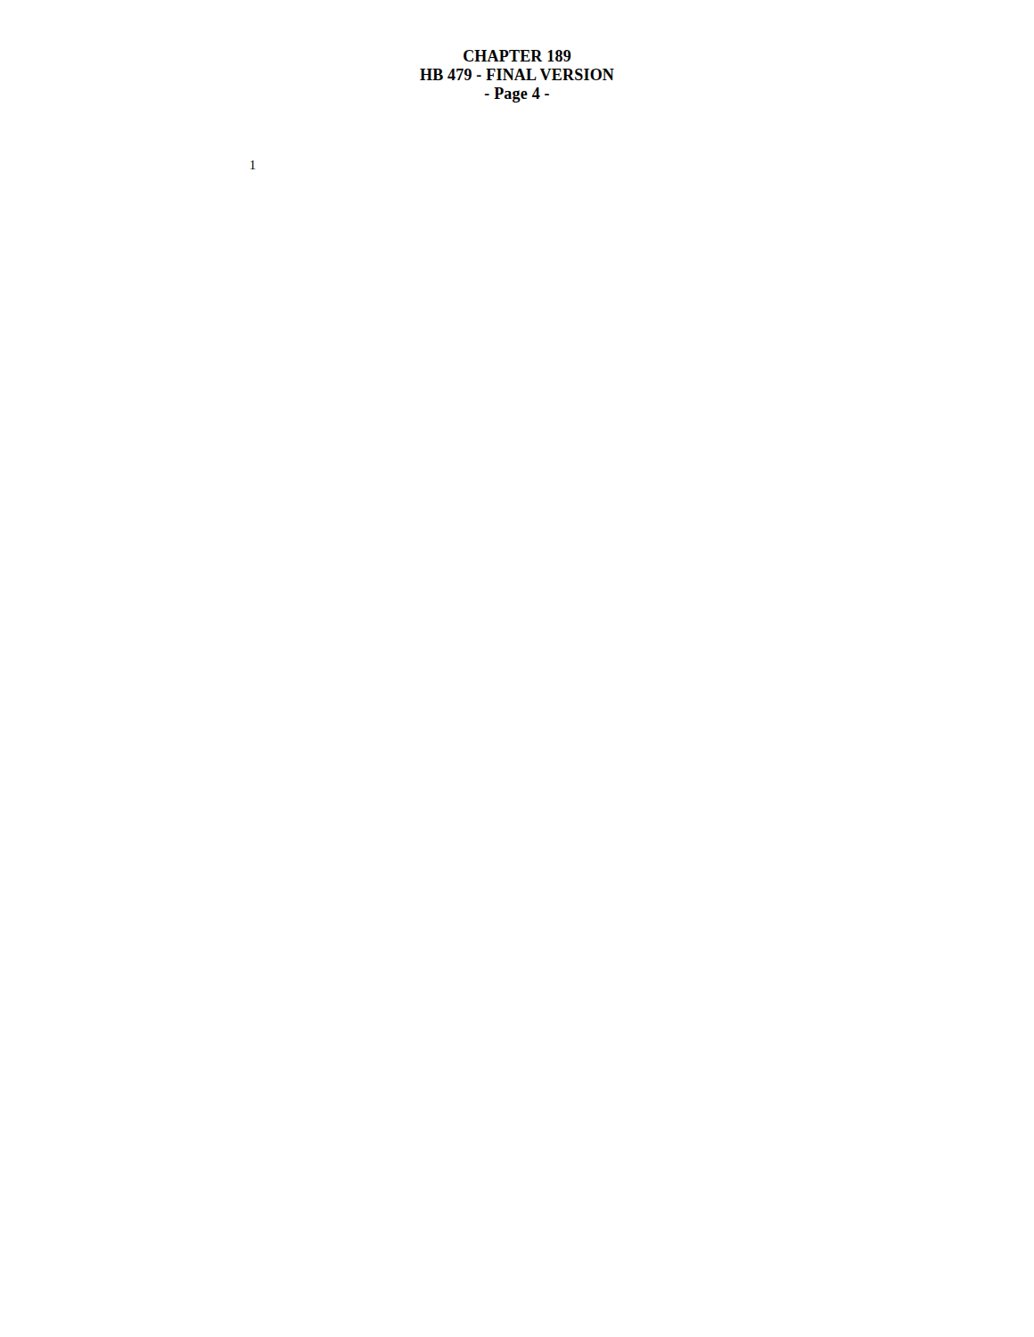CHAPTER 189 HB 479 - FINAL VERSION - Page 4 -